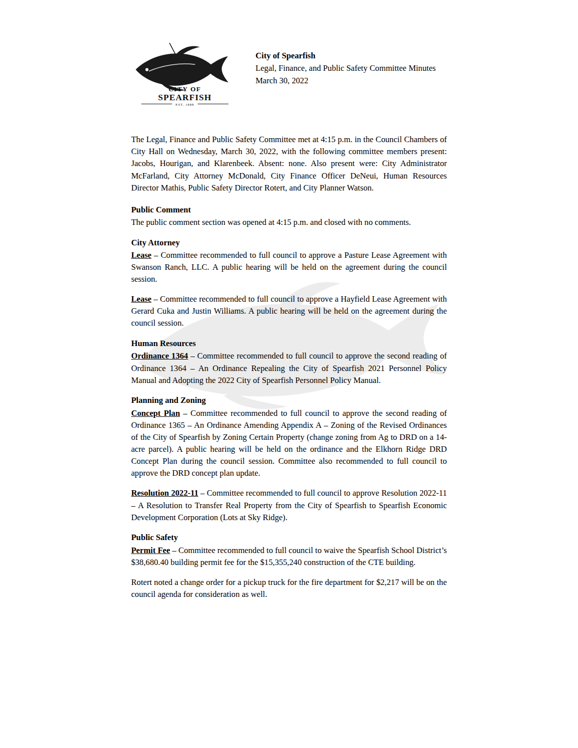CITY OF SPEARFISH EST. 1888
City of Spearfish
Legal, Finance, and Public Safety Committee Minutes
March 30, 2022
The Legal, Finance and Public Safety Committee met at 4:15 p.m. in the Council Chambers of City Hall on Wednesday, March 30, 2022, with the following committee members present: Jacobs, Hourigan, and Klarenbeek. Absent: none. Also present were: City Administrator McFarland, City Attorney McDonald, City Finance Officer DeNeui, Human Resources Director Mathis, Public Safety Director Rotert, and City Planner Watson.
Public Comment
The public comment section was opened at 4:15 p.m. and closed with no comments.
City Attorney
Lease – Committee recommended to full council to approve a Pasture Lease Agreement with Swanson Ranch, LLC. A public hearing will be held on the agreement during the council session.
Lease – Committee recommended to full council to approve a Hayfield Lease Agreement with Gerard Cuka and Justin Williams. A public hearing will be held on the agreement during the council session.
Human Resources
Ordinance 1364 – Committee recommended to full council to approve the second reading of Ordinance 1364 – An Ordinance Repealing the City of Spearfish 2021 Personnel Policy Manual and Adopting the 2022 City of Spearfish Personnel Policy Manual.
Planning and Zoning
Concept Plan – Committee recommended to full council to approve the second reading of Ordinance 1365 – An Ordinance Amending Appendix A – Zoning of the Revised Ordinances of the City of Spearfish by Zoning Certain Property (change zoning from Ag to DRD on a 14-acre parcel). A public hearing will be held on the ordinance and the Elkhorn Ridge DRD Concept Plan during the council session. Committee also recommended to full council to approve the DRD concept plan update.
Resolution 2022-11 – Committee recommended to full council to approve Resolution 2022-11 – A Resolution to Transfer Real Property from the City of Spearfish to Spearfish Economic Development Corporation (Lots at Sky Ridge).
Public Safety
Permit Fee – Committee recommended to full council to waive the Spearfish School District’s $38,680.40 building permit fee for the $15,355,240 construction of the CTE building.
Rotert noted a change order for a pickup truck for the fire department for $2,217 will be on the council agenda for consideration as well.